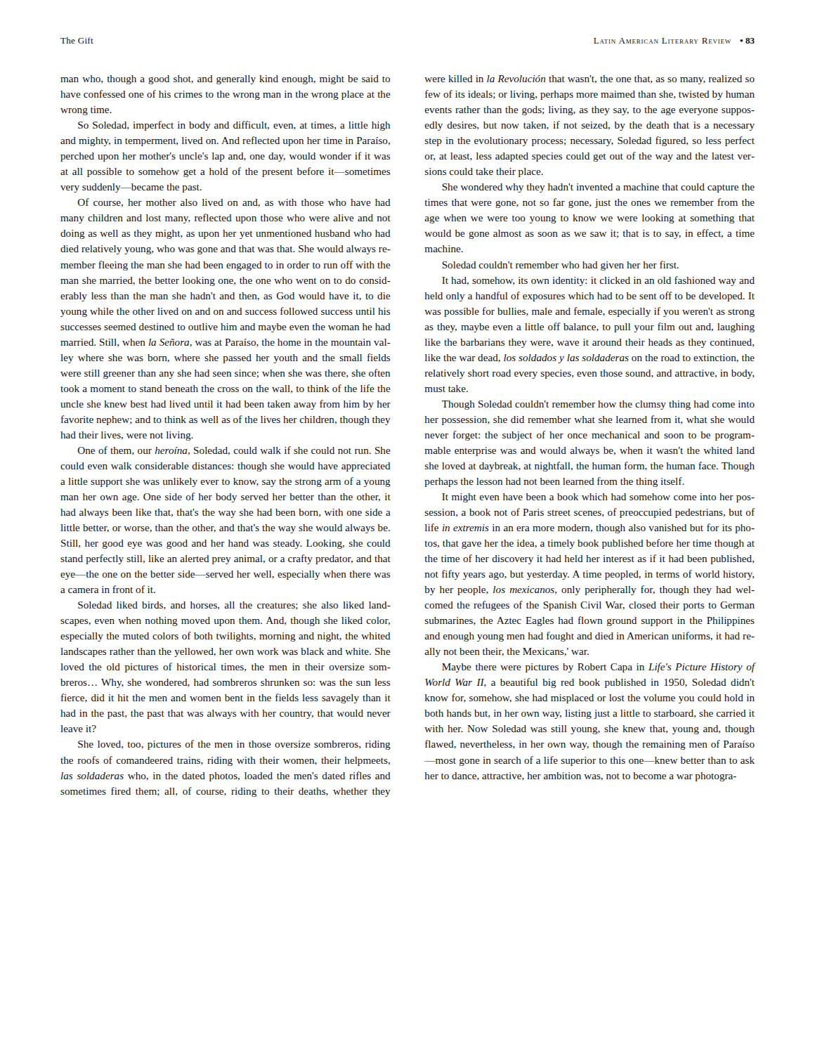The Gift
Latin American Literary Review • 83
man who, though a good shot, and generally kind enough, might be said to have confessed one of his crimes to the wrong man in the wrong place at the wrong time.
So Soledad, imperfect in body and difficult, even, at times, a little high and mighty, in temperment, lived on. And reflected upon her time in Paraíso, perched upon her mother's uncle's lap and, one day, would wonder if it was at all possible to somehow get a hold of the present before it—sometimes very suddenly—became the past.
Of course, her mother also lived on and, as with those who have had many children and lost many, reflected upon those who were alive and not doing as well as they might, as upon her yet unmentioned husband who had died relatively young, who was gone and that was that. She would always remember fleeing the man she had been engaged to in order to run off with the man she married, the better looking one, the one who went on to do considerably less than the man she hadn't and then, as God would have it, to die young while the other lived on and on and success followed success until his successes seemed destined to outlive him and maybe even the woman he had married. Still, when la Señora, was at Paraíso, the home in the mountain valley where she was born, where she passed her youth and the small fields were still greener than any she had seen since; when she was there, she often took a moment to stand beneath the cross on the wall, to think of the life the uncle she knew best had lived until it had been taken away from him by her favorite nephew; and to think as well as of the lives her children, though they had their lives, were not living.
One of them, our heroína, Soledad, could walk if she could not run. She could even walk considerable distances: though she would have appreciated a little support she was unlikely ever to know, say the strong arm of a young man her own age. One side of her body served her better than the other, it had always been like that, that's the way she had been born, with one side a little better, or worse, than the other, and that's the way she would always be. Still, her good eye was good and her hand was steady. Looking, she could stand perfectly still, like an alerted prey animal, or a crafty predator, and that eye—the one on the better side—served her well, especially when there was a camera in front of it.
Soledad liked birds, and horses, all the creatures; she also liked landscapes, even when nothing moved upon them. And, though she liked color, especially the muted colors of both twilights, morning and night, the whited landscapes rather than the yellowed, her own work was black and white. She loved the old pictures of historical times, the men in their oversize sombreros… Why, she wondered, had sombreros shrunken so: was the sun less fierce, did it hit the men and women bent in the fields less savagely than it had in the past, the past that was always with her country, that would never leave it?
She loved, too, pictures of the men in those oversize sombreros, riding the roofs of comandeered trains, riding with their women, their helpmeets, las soldaderas who, in the dated photos, loaded the men's dated rifles and sometimes fired them; all, of course, riding to their deaths, whether they were killed in la Revolución that wasn't, the one that, as so many, realized so few of its ideals; or living, perhaps more maimed than she, twisted by human events rather than the gods; living, as they say, to the age everyone supposedly desires, but now taken, if not seized, by the death that is a necessary step in the evolutionary process; necessary, Soledad figured, so less perfect or, at least, less adapted species could get out of the way and the latest versions could take their place.
She wondered why they hadn't invented a machine that could capture the times that were gone, not so far gone, just the ones we remember from the age when we were too young to know we were looking at something that would be gone almost as soon as we saw it; that is to say, in effect, a time machine.
Soledad couldn't remember who had given her her first.
It had, somehow, its own identity: it clicked in an old fashioned way and held only a handful of exposures which had to be sent off to be developed. It was possible for bullies, male and female, especially if you weren't as strong as they, maybe even a little off balance, to pull your film out and, laughing like the barbarians they were, wave it around their heads as they continued, like the war dead, los soldados y las soldaderas on the road to extinction, the relatively short road every species, even those sound, and attractive, in body, must take.
Though Soledad couldn't remember how the clumsy thing had come into her possession, she did remember what she learned from it, what she would never forget: the subject of her once mechanical and soon to be programmable enterprise was and would always be, when it wasn't the whited land she loved at daybreak, at nightfall, the human form, the human face. Though perhaps the lesson had not been learned from the thing itself.
It might even have been a book which had somehow come into her possession, a book not of Paris street scenes, of preoccupied pedestrians, but of life in extremis in an era more modern, though also vanished but for its photos, that gave her the idea, a timely book published before her time though at the time of her discovery it had held her interest as if it had been published, not fifty years ago, but yesterday. A time peopled, in terms of world history, by her people, los mexicanos, only peripherally for, though they had welcomed the refugees of the Spanish Civil War, closed their ports to German submarines, the Aztec Eagles had flown ground support in the Philippines and enough young men had fought and died in American uniforms, it had really not been their, the Mexicans,' war.
Maybe there were pictures by Robert Capa in Life's Picture History of World War II, a beautiful big red book published in 1950, Soledad didn't know for, somehow, she had misplaced or lost the volume you could hold in both hands but, in her own way, listing just a little to starboard, she carried it with her. Now Soledad was still young, she knew that, young and, though flawed, nevertheless, in her own way, though the remaining men of Paraíso—most gone in search of a life superior to this one—knew better than to ask her to dance, attractive, her ambition was, not to become a war photogra-